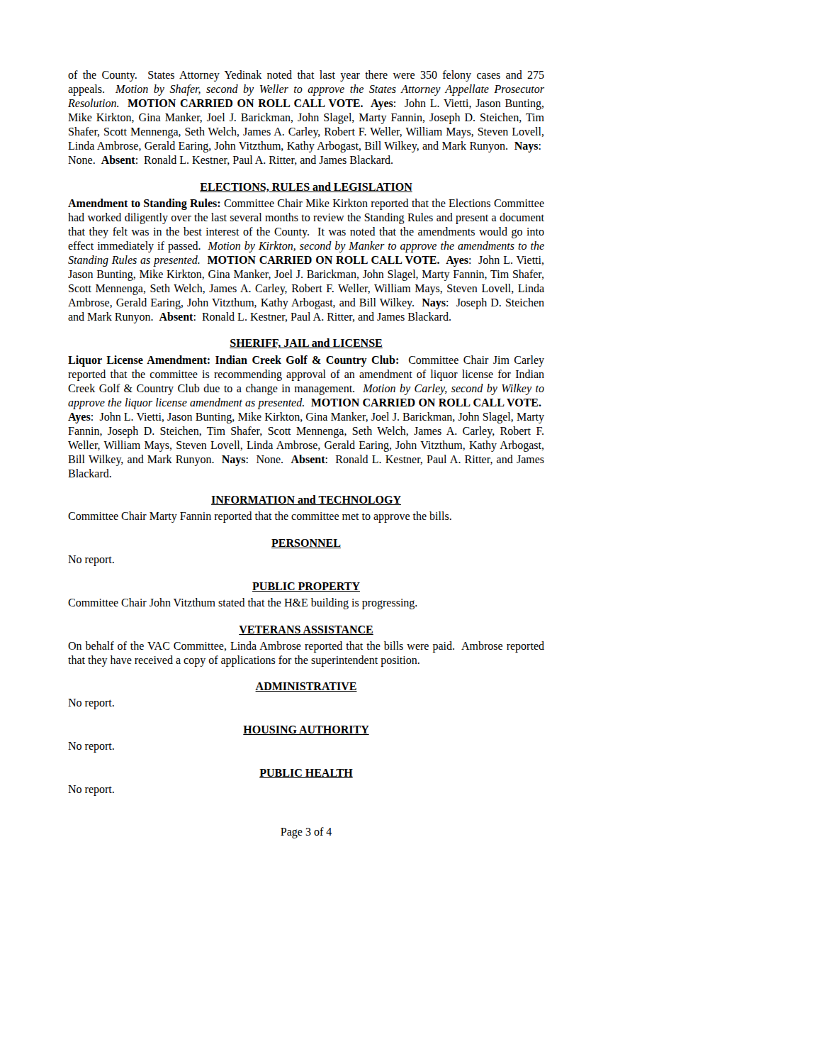of the County. States Attorney Yedinak noted that last year there were 350 felony cases and 275 appeals. Motion by Shafer, second by Weller to approve the States Attorney Appellate Prosecutor Resolution. MOTION CARRIED ON ROLL CALL VOTE. Ayes: John L. Vietti, Jason Bunting, Mike Kirkton, Gina Manker, Joel J. Barickman, John Slagel, Marty Fannin, Joseph D. Steichen, Tim Shafer, Scott Mennenga, Seth Welch, James A. Carley, Robert F. Weller, William Mays, Steven Lovell, Linda Ambrose, Gerald Earing, John Vitzthum, Kathy Arbogast, Bill Wilkey, and Mark Runyon. Nays: None. Absent: Ronald L. Kestner, Paul A. Ritter, and James Blackard.
ELECTIONS, RULES and LEGISLATION
Amendment to Standing Rules: Committee Chair Mike Kirkton reported that the Elections Committee had worked diligently over the last several months to review the Standing Rules and present a document that they felt was in the best interest of the County. It was noted that the amendments would go into effect immediately if passed. Motion by Kirkton, second by Manker to approve the amendments to the Standing Rules as presented. MOTION CARRIED ON ROLL CALL VOTE. Ayes: John L. Vietti, Jason Bunting, Mike Kirkton, Gina Manker, Joel J. Barickman, John Slagel, Marty Fannin, Tim Shafer, Scott Mennenga, Seth Welch, James A. Carley, Robert F. Weller, William Mays, Steven Lovell, Linda Ambrose, Gerald Earing, John Vitzthum, Kathy Arbogast, and Bill Wilkey. Nays: Joseph D. Steichen and Mark Runyon. Absent: Ronald L. Kestner, Paul A. Ritter, and James Blackard.
SHERIFF, JAIL and LICENSE
Liquor License Amendment: Indian Creek Golf & Country Club: Committee Chair Jim Carley reported that the committee is recommending approval of an amendment of liquor license for Indian Creek Golf & Country Club due to a change in management. Motion by Carley, second by Wilkey to approve the liquor license amendment as presented. MOTION CARRIED ON ROLL CALL VOTE. Ayes: John L. Vietti, Jason Bunting, Mike Kirkton, Gina Manker, Joel J. Barickman, John Slagel, Marty Fannin, Joseph D. Steichen, Tim Shafer, Scott Mennenga, Seth Welch, James A. Carley, Robert F. Weller, William Mays, Steven Lovell, Linda Ambrose, Gerald Earing, John Vitzthum, Kathy Arbogast, Bill Wilkey, and Mark Runyon. Nays: None. Absent: Ronald L. Kestner, Paul A. Ritter, and James Blackard.
INFORMATION and TECHNOLOGY
Committee Chair Marty Fannin reported that the committee met to approve the bills.
PERSONNEL
No report.
PUBLIC PROPERTY
Committee Chair John Vitzthum stated that the H&E building is progressing.
VETERANS ASSISTANCE
On behalf of the VAC Committee, Linda Ambrose reported that the bills were paid. Ambrose reported that they have received a copy of applications for the superintendent position.
ADMINISTRATIVE
No report.
HOUSING AUTHORITY
No report.
PUBLIC HEALTH
No report.
Page 3 of 4